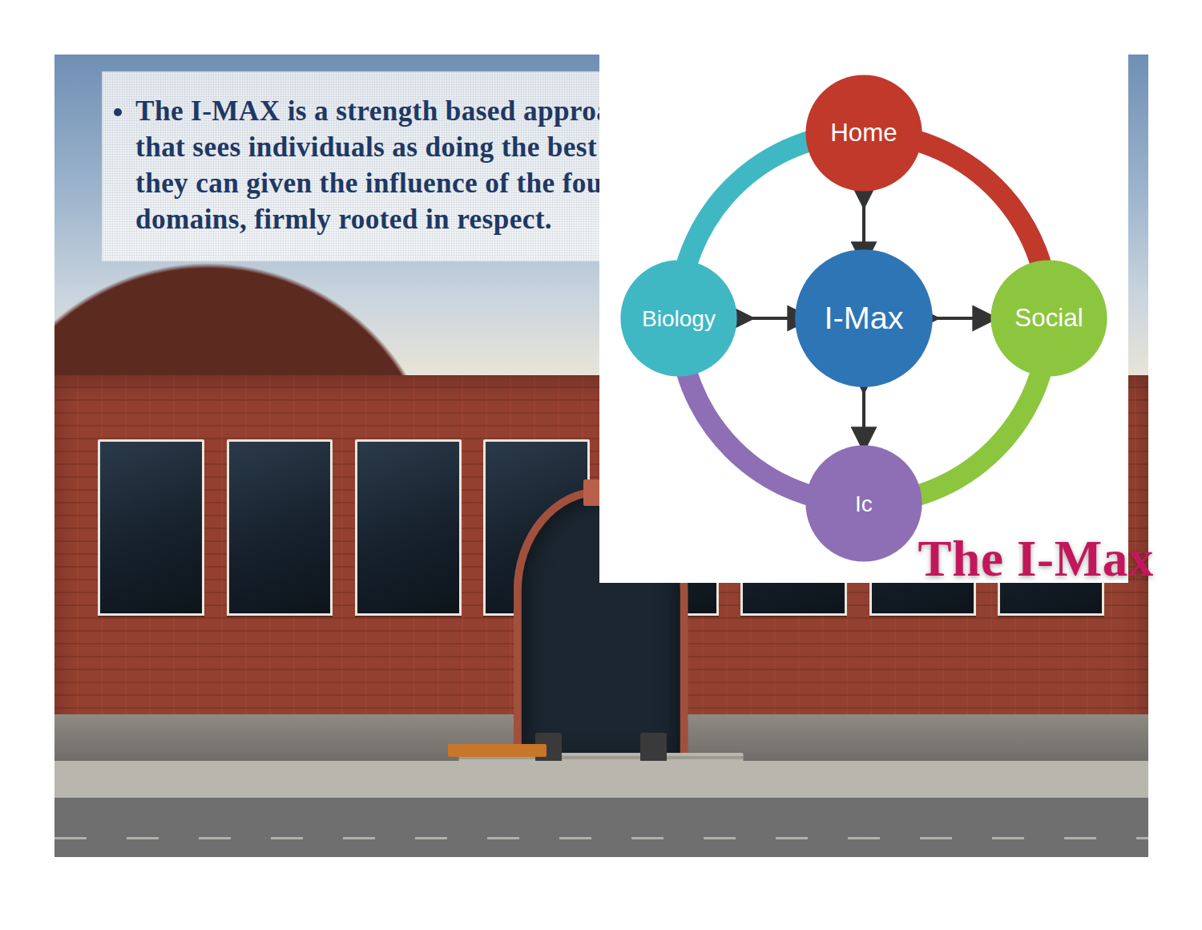The I-MAX is a strength based approach that sees individuals as doing the best they can given the influence of the four domains, firmly rooted in respect.
Home Social Ic Biology I-Max
The I-Max